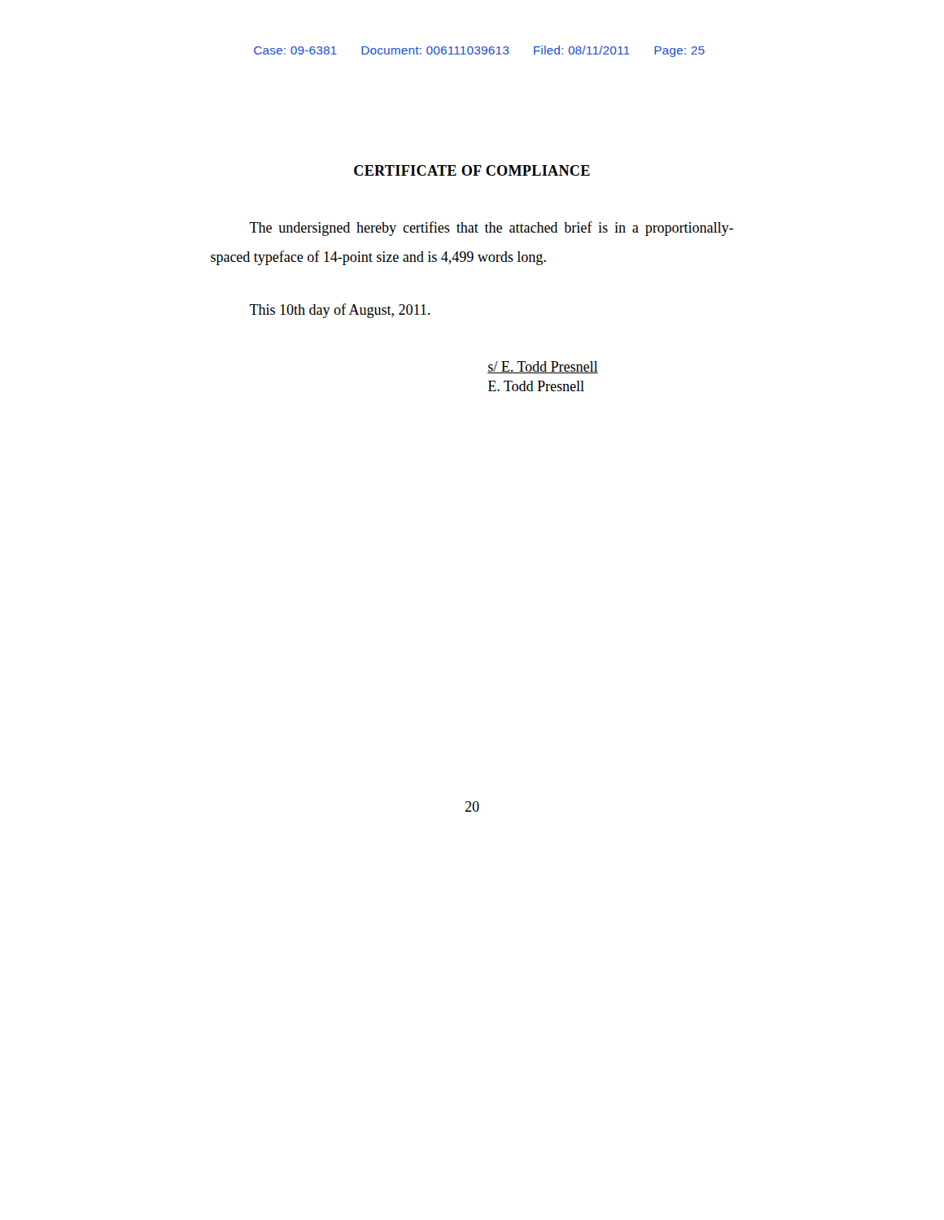Case: 09-6381 Document: 006111039613 Filed: 08/11/2011 Page: 25
CERTIFICATE OF COMPLIANCE
The undersigned hereby certifies that the attached brief is in a proportionally-spaced typeface of 14-point size and is 4,499 words long.
This 10th day of August, 2011.
s/ E. Todd Presnell
E. Todd Presnell
20